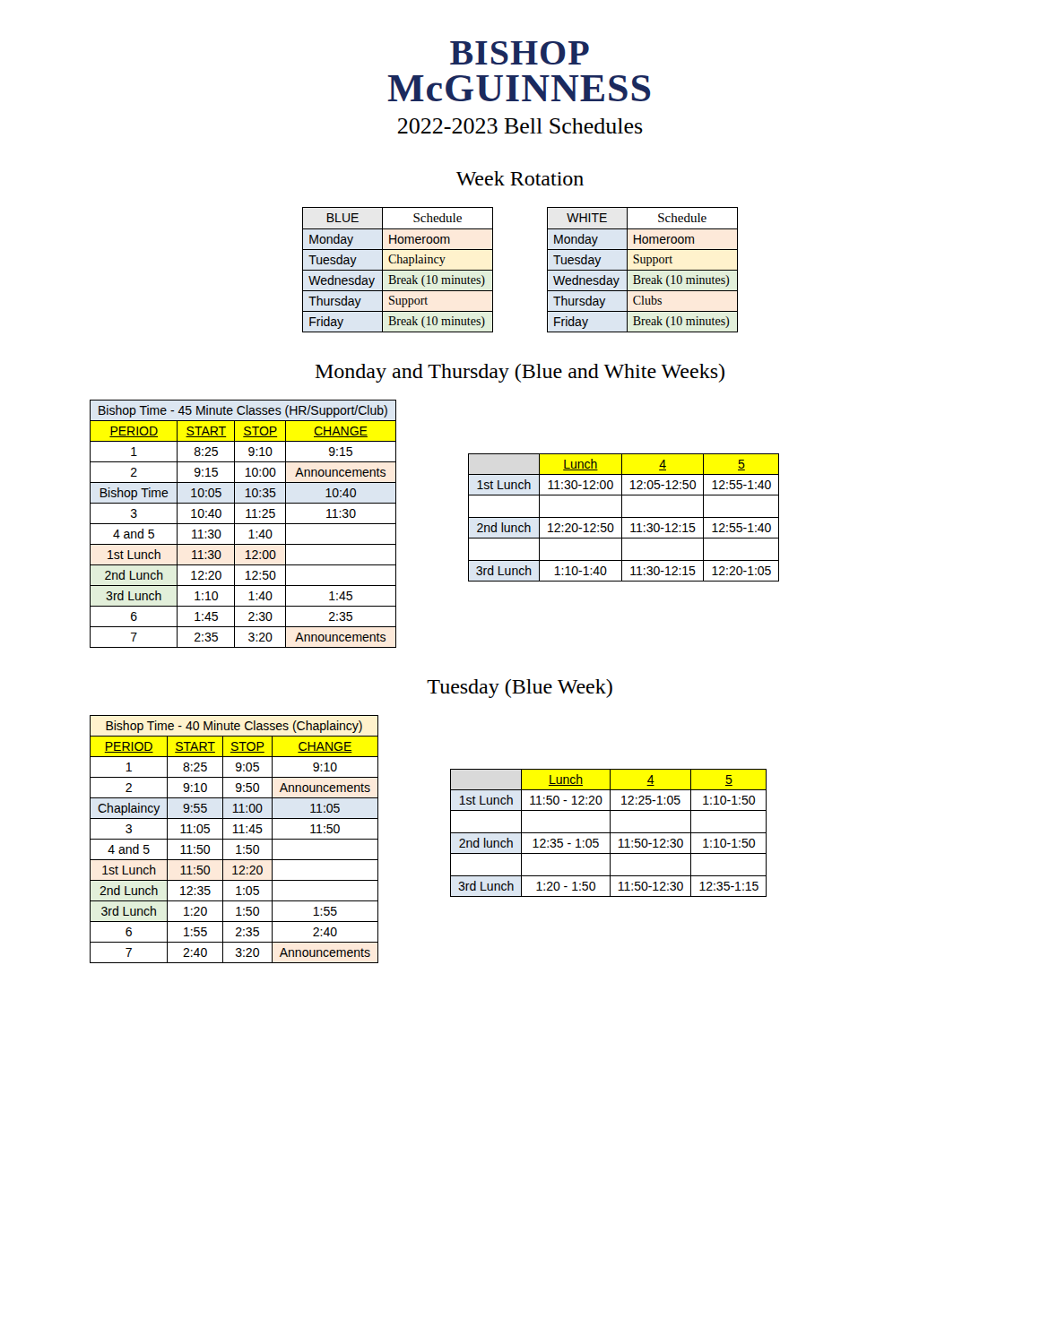BISHOP
McGUINNESS
2022-2023 Bell Schedules
Week Rotation
| BLUE | Schedule |
| --- | --- |
| Monday | Homeroom |
| Tuesday | Chaplaincy |
| Wednesday | Break (10 minutes) |
| Thursday | Support |
| Friday | Break (10 minutes) |
| WHITE | Schedule |
| --- | --- |
| Monday | Homeroom |
| Tuesday | Support |
| Wednesday | Break (10 minutes) |
| Thursday | Clubs |
| Friday | Break (10 minutes) |
Monday and Thursday (Blue and White Weeks)
| Bishop Time - 45 Minute Classes (HR/Support/Club) |
| PERIOD | START | STOP | CHANGE |
| 1 | 8:25 | 9:10 | 9:15 |
| 2 | 9:15 | 10:00 | Announcements |
| Bishop Time | 10:05 | 10:35 | 10:40 |
| 3 | 10:40 | 11:25 | 11:30 |
| 4 and 5 | 11:30 | 1:40 | |
| 1st Lunch | 11:30 | 12:00 | |
| 2nd Lunch | 12:20 | 12:50 | |
| 3rd Lunch | 1:10 | 1:40 | 1:45 |
| 6 | 1:45 | 2:30 | 2:35 |
| 7 | 2:35 | 3:20 | Announcements |
| | Lunch | 4 | 5 |
| --- | --- | --- | --- |
| 1st Lunch | 11:30-12:00 | 12:05-12:50 | 12:55-1:40 |
| 2nd lunch | 12:20-12:50 | 11:30-12:15 | 12:55-1:40 |
| 3rd Lunch | 1:10-1:40 | 11:30-12:15 | 12:20-1:05 |
Tuesday (Blue Week)
| Bishop Time - 40 Minute Classes (Chaplaincy) |
| PERIOD | START | STOP | CHANGE |
| 1 | 8:25 | 9:05 | 9:10 |
| 2 | 9:10 | 9:50 | Announcements |
| Chaplaincy | 9:55 | 11:00 | 11:05 |
| 3 | 11:05 | 11:45 | 11:50 |
| 4 and 5 | 11:50 | 1:50 | |
| 1st Lunch | 11:50 | 12:20 | |
| 2nd Lunch | 12:35 | 1:05 | |
| 3rd Lunch | 1:20 | 1:50 | 1:55 |
| 6 | 1:55 | 2:35 | 2:40 |
| 7 | 2:40 | 3:20 | Announcements |
| | Lunch | 4 | 5 |
| --- | --- | --- | --- |
| 1st Lunch | 11:50 - 12:20 | 12:25-1:05 | 1:10-1:50 |
| 2nd lunch | 12:35 - 1:05 | 11:50-12:30 | 1:10-1:50 |
| 3rd Lunch | 1:20 - 1:50 | 11:50-12:30 | 12:35-1:15 |